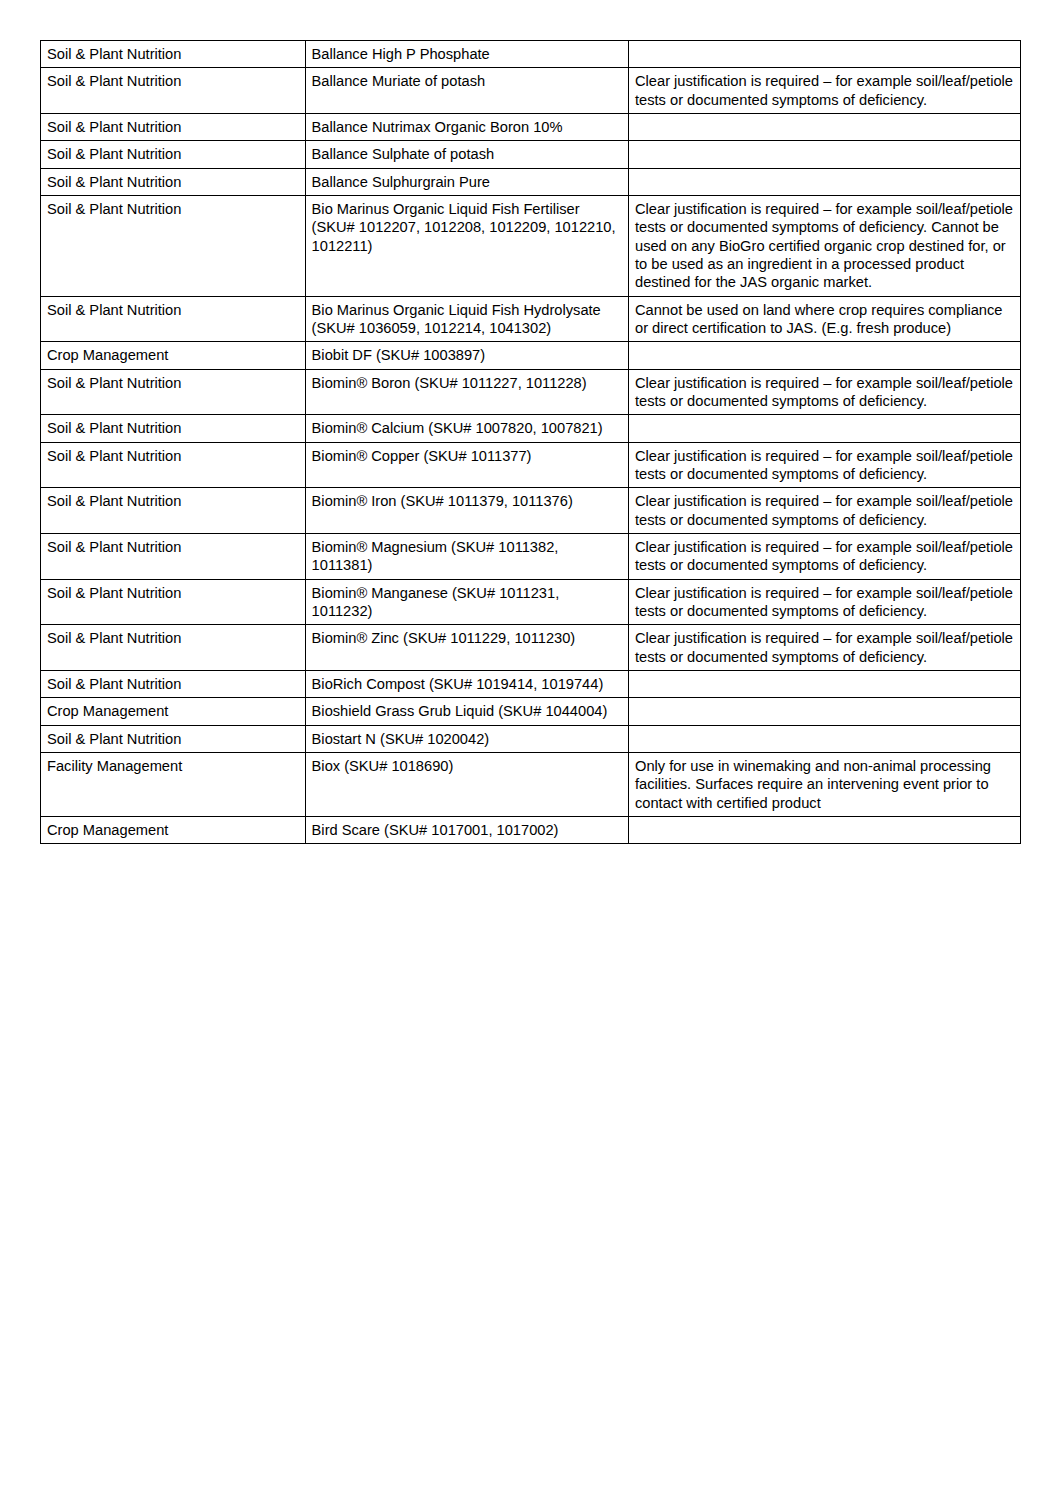| Soil & Plant Nutrition | Ballance High P Phosphate | |
| Soil & Plant Nutrition | Ballance Muriate of potash | Clear justification is required – for example soil/leaf/petiole tests or documented symptoms of deficiency. |
| Soil & Plant Nutrition | Ballance Nutrimax Organic Boron 10% | |
| Soil & Plant Nutrition | Ballance Sulphate of potash | |
| Soil & Plant Nutrition | Ballance Sulphurgrain Pure | |
| Soil & Plant Nutrition | Bio Marinus Organic Liquid Fish Fertiliser (SKU# 1012207, 1012208, 1012209, 1012210, 1012211) | Clear justification is required – for example soil/leaf/petiole tests or documented symptoms of deficiency. Cannot be used on any BioGro certified organic crop destined for, or to be used as an ingredient in a processed product destined for the JAS organic market. |
| Soil & Plant Nutrition | Bio Marinus Organic Liquid Fish Hydrolysate (SKU# 1036059, 1012214, 1041302) | Cannot be used on land where crop requires compliance or direct certification to JAS. (E.g. fresh produce) |
| Crop Management | Biobit DF (SKU# 1003897) | |
| Soil & Plant Nutrition | Biomin® Boron (SKU# 1011227, 1011228) | Clear justification is required – for example soil/leaf/petiole tests or documented symptoms of deficiency. |
| Soil & Plant Nutrition | Biomin® Calcium (SKU# 1007820, 1007821) | |
| Soil & Plant Nutrition | Biomin® Copper (SKU# 1011377) | Clear justification is required – for example soil/leaf/petiole tests or documented symptoms of deficiency. |
| Soil & Plant Nutrition | Biomin® Iron (SKU# 1011379, 1011376) | Clear justification is required – for example soil/leaf/petiole tests or documented symptoms of deficiency. |
| Soil & Plant Nutrition | Biomin® Magnesium (SKU# 1011382, 1011381) | Clear justification is required – for example soil/leaf/petiole tests or documented symptoms of deficiency. |
| Soil & Plant Nutrition | Biomin® Manganese (SKU# 1011231, 1011232) | Clear justification is required – for example soil/leaf/petiole tests or documented symptoms of deficiency. |
| Soil & Plant Nutrition | Biomin® Zinc (SKU# 1011229, 1011230) | Clear justification is required – for example soil/leaf/petiole tests or documented symptoms of deficiency. |
| Soil & Plant Nutrition | BioRich Compost (SKU# 1019414, 1019744) | |
| Crop Management | Bioshield Grass Grub Liquid (SKU# 1044004) | |
| Soil & Plant Nutrition | Biostart N (SKU# 1020042) | |
| Facility Management | Biox (SKU# 1018690) | Only for use in winemaking and non-animal processing facilities. Surfaces require an intervening event prior to contact with certified product |
| Crop Management | Bird Scare (SKU# 1017001, 1017002) | |